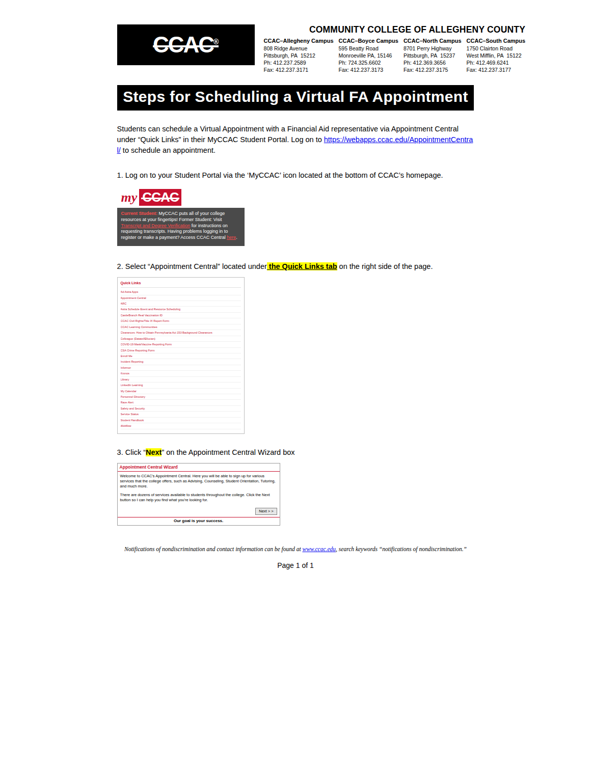CCAC®
COMMUNITY COLLEGE OF ALLEGHENY COUNTY
CCAC–Allegheny Campus
808 Ridge Avenue
Pittsburgh, PA 15212
Ph: 412.237.2589
Fax: 412.237.3171
CCAC–Boyce Campus
595 Beatty Road
Monroeville PA, 15146
Ph: 724.325.6602
Fax: 412.237.3173
CCAC–North Campus
8701 Perry Highway
Pittsburgh, PA 15237
Ph: 412.369.3656
Fax: 412.237.3175
CCAC–South Campus
1750 Clairton Road
West Mifflin, PA 15122
Ph: 412.469.6241
Fax: 412.237.3177
Steps for Scheduling a Virtual FA Appointment
Students can schedule a Virtual Appointment with a Financial Aid representative via Appointment Central under “Quick Links” in their MyCCAC Student Portal. Log on to https://webapps.ccac.edu/AppointmentCentral/ to schedule an appointment.
1. Log on to your Student Portal via the ‘MyCCAC’ icon located at the bottom of CCAC’s homepage.
my CCAC
Current Student: MyCCAC puts all of your college resources at your fingertips! Former Student: Visit Transcript and Degree Verification for instructions on requesting transcripts. Having problems logging in to register or make a payment? Access CCAC Central here.
2. Select “Appointment Central” located under the Quick Links tab on the right side of the page.
Quick Links
Ad Astra Apps
Appointment Central
ARC
Astra Schedule Event and Resource Scheduling
CastleBranch Real Vaccination ID
CCAC Civil Rights/Title IX Report Form
CCAC Learning Communities
Clearances: How to Obtain Pennsylvania Act 153 Background Clearances
Colleague (Datatel/Ellucian)
COVID-19 Mask/Vaccine Reporting Form
CSA Crime Reporting Form
Enroll Me
Incident Reporting
Informer
Kronos
Library
LinkedIn Learning
My Calendar
Personnel Directory
Rave Alert
Safety and Security
Service Status
Student Handbook
Webflow
3. Click “Next” on the Appointment Central Wizard box
Appointment Central Wizard
Welcome to CCAC's Appointment Central. Here you will be able to sign up for various services that the college offers, such as Advising, Counseling, Student Orientation, Tutoring, and much more.
There are dozens of services available to students throughout the college. Click the Next button so I can help you find what you're looking for.
Next > >
Our goal is your success.
Notifications of nondiscrimination and contact information can be found at www.ccac.edu, search keywords “notifications of nondiscrimination.”
Page 1 of 1